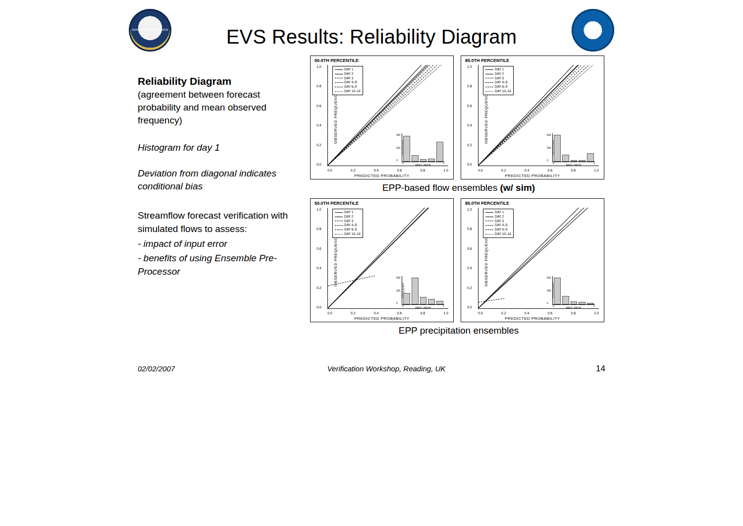EVS Results: Reliability Diagram
Reliability Diagram
(agreement between forecast probability and mean observed frequency)
Histogram for day 1
Deviation from diagonal indicates conditional bias
Streamflow forecast verification with simulated flows to assess:
- impact of input error
- benefits of using Ensemble Pre-Processor
50.0TH PERCENTILE
OBSERVED FREQUENCY
PREDICTED PROBABILITY
1.00.80.60.40.20.0
0.00.20.40.60.81.0
DAY 1
DAY 2
DAY 3
DAY 4–5
DAY 6–9
DAY 10–14
FREQUENCY
4002000
0... 1
PRED. PROB.
85.0TH PERCENTILE
OBSERVED FREQUENCY
PREDICTED PROBABILITY
1.00.80.60.40.20.0
0.00.20.40.60.81.0
DAY 1
DAY 2
DAY 3
DAY 4–5
DAY 6–9
DAY 10–14
FREQUENCY
6003000
0... 1
PRED. PROB.
EPP-based flow ensembles (w/ sim)
50.0TH PERCENTILE
OBSERVED FREQUENCY
PREDICTED PROBABILITY
1.00.80.60.40.20.0
0.00.20.40.60.81.0
DAY 1
DAY 2
DAY 3
DAY 4–5
DAY 6–9
DAY 10–14
FREQUENCY
5002000
0... 1
PRED. PROB.
85.0TH PERCENTILE
OBSERVED FREQUENCY
PREDICTED PROBABILITY
1.00.80.60.40.20.0
0.00.20.40.60.81.0
DAY 1
DAY 2
DAY 3
DAY 4–5
DAY 6–9
DAY 10–14
FREQUENCY
6003000
0... 1
PRED. PROB.
EPP precipitation ensembles
02/02/2007
Verification Workshop, Reading, UK
14